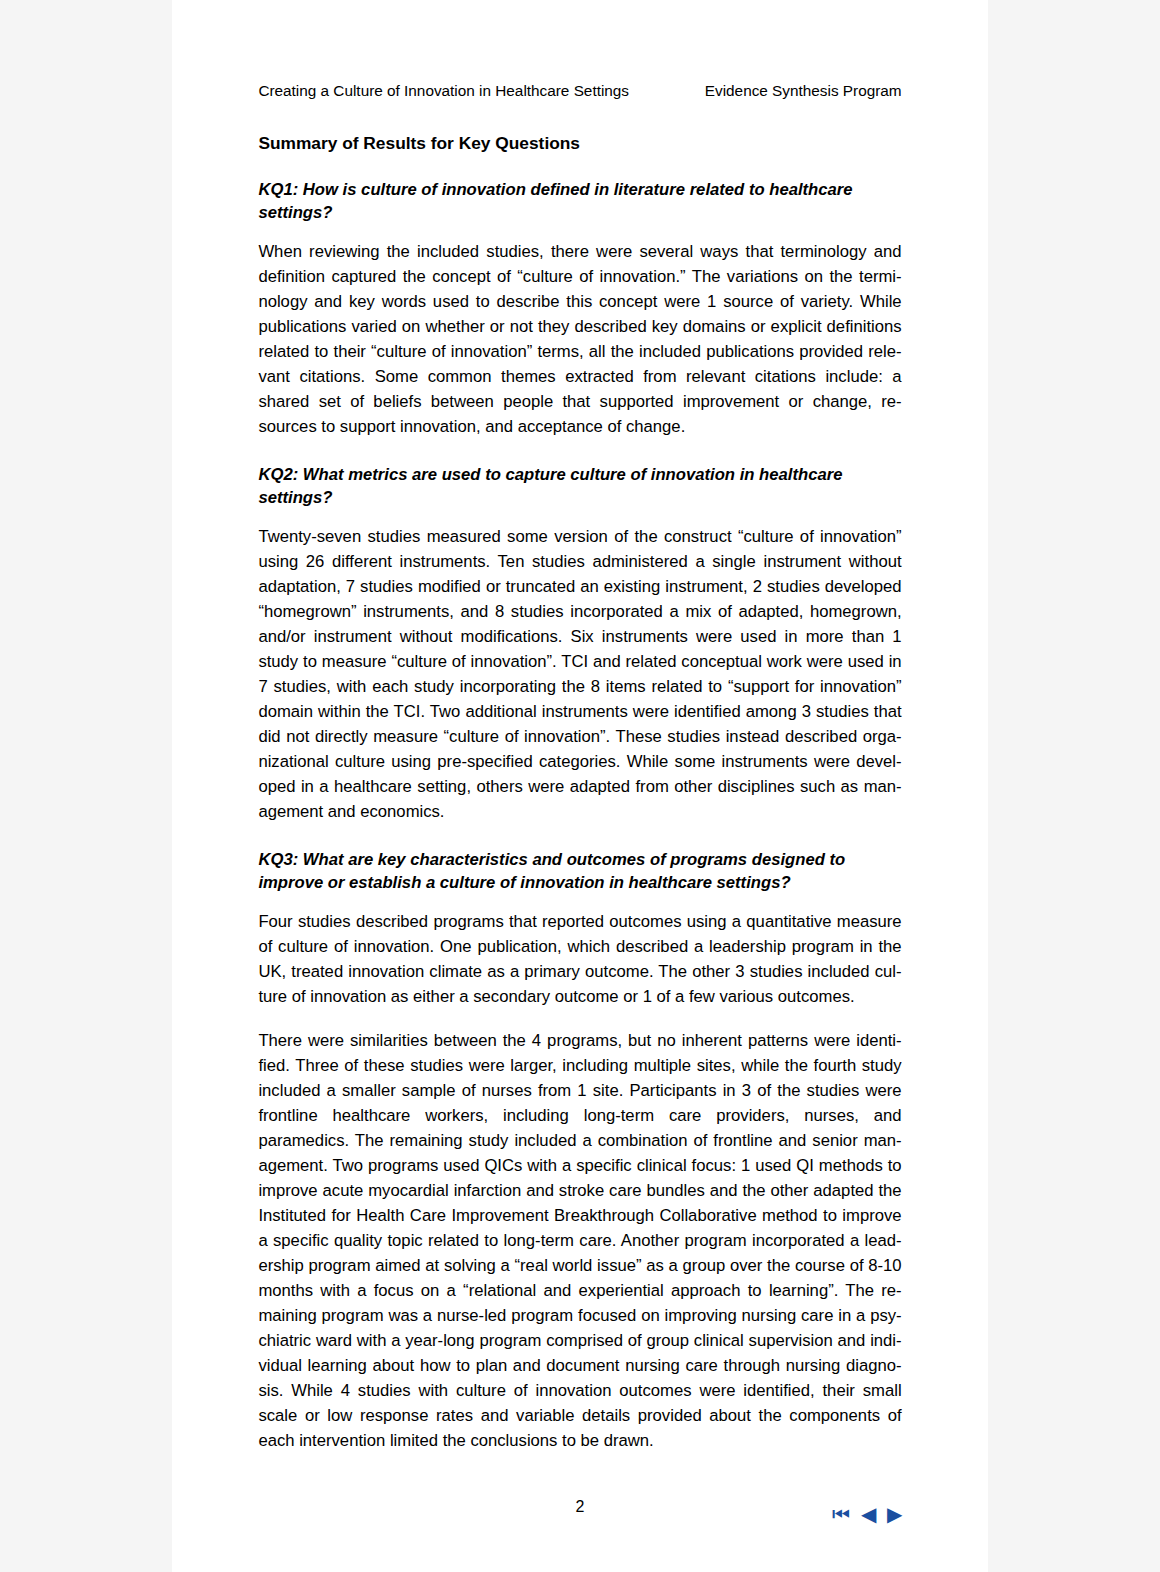Creating a Culture of Innovation in Healthcare Settings
Evidence Synthesis Program
Summary of Results for Key Questions
KQ1: How is culture of innovation defined in literature related to healthcare settings?
When reviewing the included studies, there were several ways that terminology and definition captured the concept of “culture of innovation.” The variations on the terminology and key words used to describe this concept were 1 source of variety. While publications varied on whether or not they described key domains or explicit definitions related to their “culture of innovation” terms, all the included publications provided relevant citations. Some common themes extracted from relevant citations include: a shared set of beliefs between people that supported improvement or change, resources to support innovation, and acceptance of change.
KQ2: What metrics are used to capture culture of innovation in healthcare settings?
Twenty-seven studies measured some version of the construct “culture of innovation” using 26 different instruments. Ten studies administered a single instrument without adaptation, 7 studies modified or truncated an existing instrument, 2 studies developed “homegrown” instruments, and 8 studies incorporated a mix of adapted, homegrown, and/or instrument without modifications. Six instruments were used in more than 1 study to measure “culture of innovation”. TCI and related conceptual work were used in 7 studies, with each study incorporating the 8 items related to “support for innovation” domain within the TCI. Two additional instruments were identified among 3 studies that did not directly measure “culture of innovation”. These studies instead described organizational culture using pre-specified categories. While some instruments were developed in a healthcare setting, others were adapted from other disciplines such as management and economics.
KQ3: What are key characteristics and outcomes of programs designed to improve or establish a culture of innovation in healthcare settings?
Four studies described programs that reported outcomes using a quantitative measure of culture of innovation. One publication, which described a leadership program in the UK, treated innovation climate as a primary outcome. The other 3 studies included culture of innovation as either a secondary outcome or 1 of a few various outcomes.
There were similarities between the 4 programs, but no inherent patterns were identified. Three of these studies were larger, including multiple sites, while the fourth study included a smaller sample of nurses from 1 site. Participants in 3 of the studies were frontline healthcare workers, including long-term care providers, nurses, and paramedics. The remaining study included a combination of frontline and senior management. Two programs used QICs with a specific clinical focus: 1 used QI methods to improve acute myocardial infarction and stroke care bundles and the other adapted the Instituted for Health Care Improvement Breakthrough Collaborative method to improve a specific quality topic related to long-term care. Another program incorporated a leadership program aimed at solving a “real world issue” as a group over the course of 8-10 months with a focus on a “relational and experiential approach to learning”. The remaining program was a nurse-led program focused on improving nursing care in a psychiatric ward with a year-long program comprised of group clinical supervision and individual learning about how to plan and document nursing care through nursing diagnosis. While 4 studies with culture of innovation outcomes were identified, their small scale or low response rates and variable details provided about the components of each intervention limited the conclusions to be drawn.
2
⏮ ◀ ▶